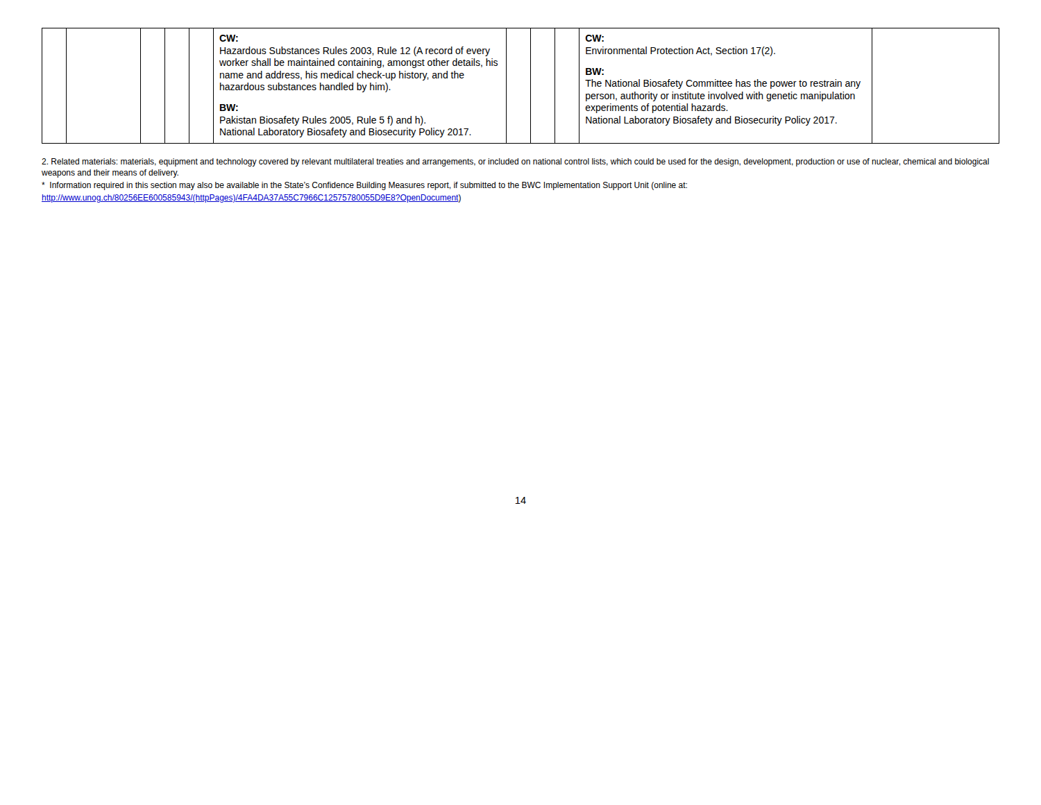| | | | | | CW: Hazardous Substances Rules 2003, Rule 12 (A record of every worker shall be maintained containing, amongst other details, his name and address, his medical check-up history, and the hazardous substances handled by him). BW: Pakistan Biosafety Rules 2005, Rule 5 f) and h). National Laboratory Biosafety and Biosecurity Policy 2017. | | | | CW: Environmental Protection Act, Section 17(2). BW: The National Biosafety Committee has the power to restrain any person, authority or institute involved with genetic manipulation experiments of potential hazards. National Laboratory Biosafety and Biosecurity Policy 2017. | |
2. Related materials: materials, equipment and technology covered by relevant multilateral treaties and arrangements, or included on national control lists, which could be used for the design, development, production or use of nuclear, chemical and biological weapons and their means of delivery.
* Information required in this section may also be available in the State’s Confidence Building Measures report, if submitted to the BWC Implementation Support Unit (online at:
http://www.unog.ch/80256EE600585943/(httpPages)/4FA4DA37A55C7966C12575780055D9E8?OpenDocument)
14